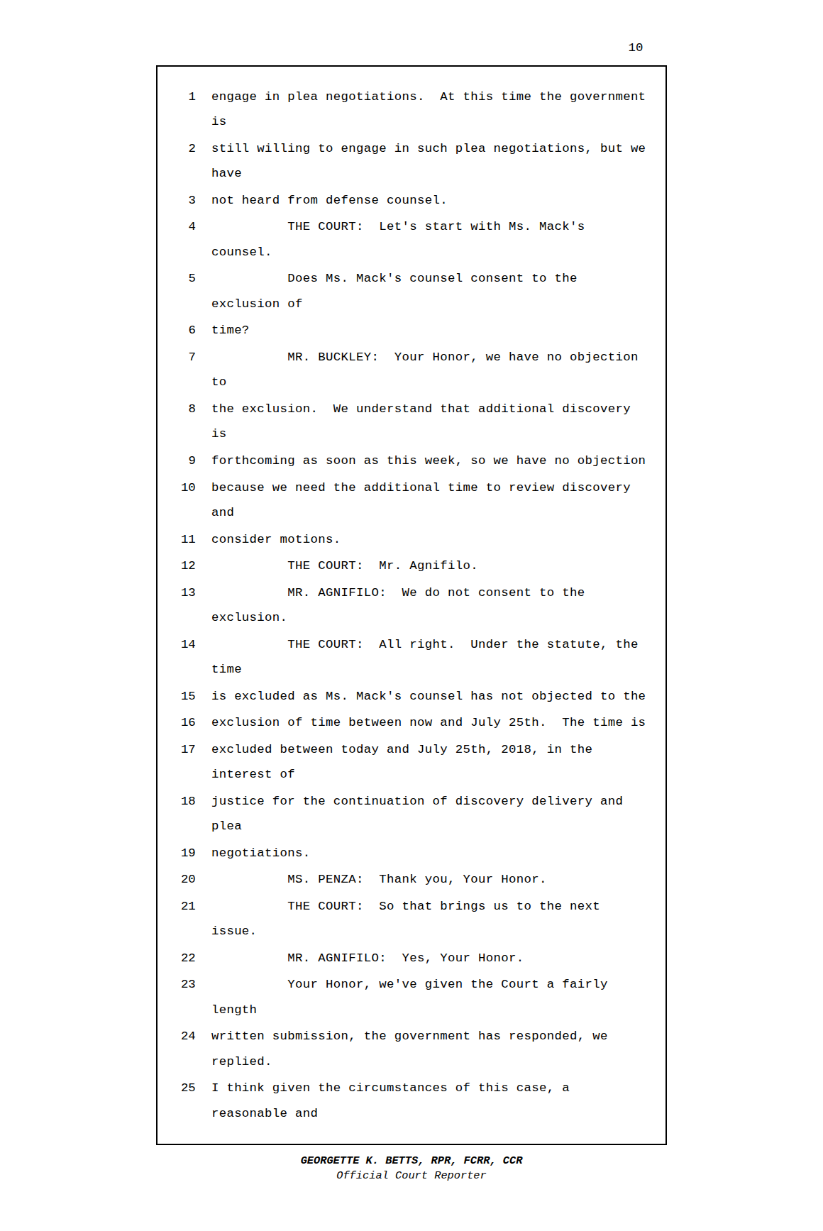10
| 1 | engage in plea negotiations. At this time the government is |
| 2 | still willing to engage in such plea negotiations, but we have |
| 3 | not heard from defense counsel. |
| 4 | THE COURT: Let's start with Ms. Mack's counsel. |
| 5 | Does Ms. Mack's counsel consent to the exclusion of |
| 6 | time? |
| 7 | MR. BUCKLEY: Your Honor, we have no objection to |
| 8 | the exclusion. We understand that additional discovery is |
| 9 | forthcoming as soon as this week, so we have no objection |
| 10 | because we need the additional time to review discovery and |
| 11 | consider motions. |
| 12 | THE COURT: Mr. Agnifilo. |
| 13 | MR. AGNIFILO: We do not consent to the exclusion. |
| 14 | THE COURT: All right. Under the statute, the time |
| 15 | is excluded as Ms. Mack's counsel has not objected to the |
| 16 | exclusion of time between now and July 25th. The time is |
| 17 | excluded between today and July 25th, 2018, in the interest of |
| 18 | justice for the continuation of discovery delivery and plea |
| 19 | negotiations. |
| 20 | MS. PENZA: Thank you, Your Honor. |
| 21 | THE COURT: So that brings us to the next issue. |
| 22 | MR. AGNIFILO: Yes, Your Honor. |
| 23 | Your Honor, we've given the Court a fairly length |
| 24 | written submission, the government has responded, we replied. |
| 25 | I think given the circumstances of this case, a reasonable and |
GEORGETTE K. BETTS, RPR, FCRR, CCR
Official Court Reporter